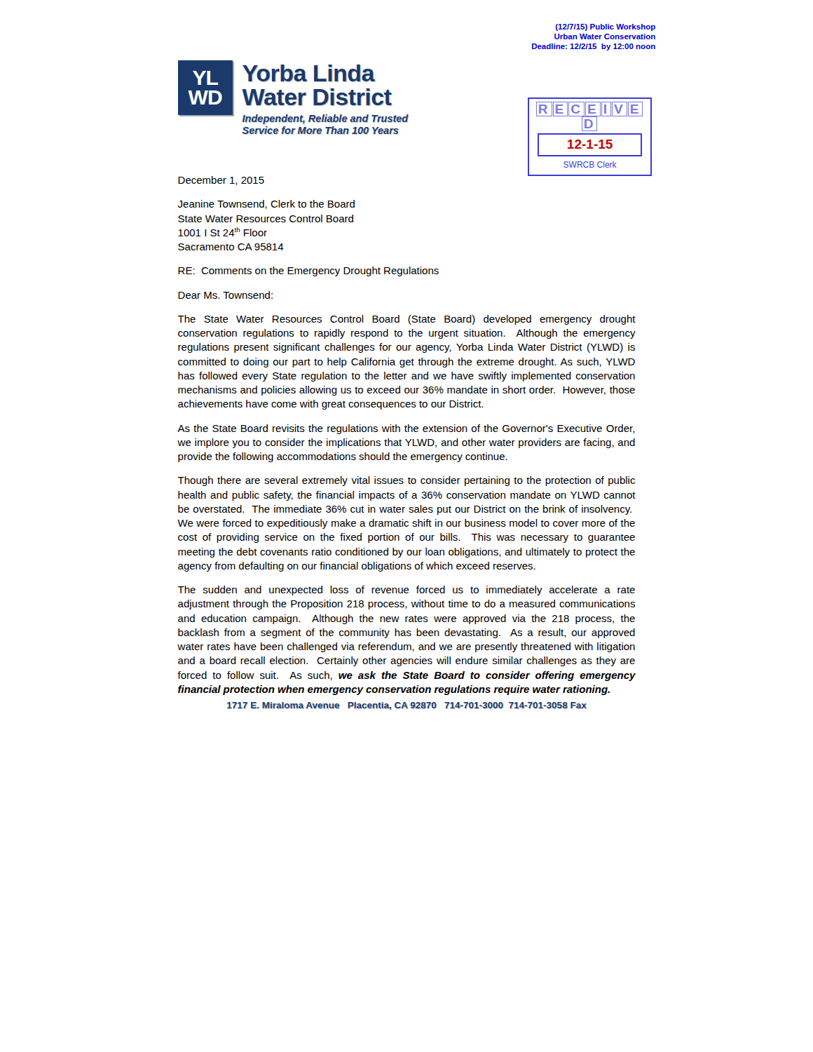(12/7/15) Public Workshop
Urban Water Conservation
Deadline: 12/2/15 by 12:00 noon
YL
WD
Yorba Linda
Water District
Independent, Reliable and Trusted
Service for More Than 100 Years
RECEIVED
12-1-15
SWRCB Clerk
December 1, 2015
Jeanine Townsend, Clerk to the Board
State Water Resources Control Board
1001 I St 24th Floor
Sacramento CA 95814
RE: Comments on the Emergency Drought Regulations
Dear Ms. Townsend:
The State Water Resources Control Board (State Board) developed emergency drought conservation regulations to rapidly respond to the urgent situation. Although the emergency regulations present significant challenges for our agency, Yorba Linda Water District (YLWD) is committed to doing our part to help California get through the extreme drought. As such, YLWD has followed every State regulation to the letter and we have swiftly implemented conservation mechanisms and policies allowing us to exceed our 36% mandate in short order. However, those achievements have come with great consequences to our District.
As the State Board revisits the regulations with the extension of the Governor's Executive Order, we implore you to consider the implications that YLWD, and other water providers are facing, and provide the following accommodations should the emergency continue.
Though there are several extremely vital issues to consider pertaining to the protection of public health and public safety, the financial impacts of a 36% conservation mandate on YLWD cannot be overstated. The immediate 36% cut in water sales put our District on the brink of insolvency. We were forced to expeditiously make a dramatic shift in our business model to cover more of the cost of providing service on the fixed portion of our bills. This was necessary to guarantee meeting the debt covenants ratio conditioned by our loan obligations, and ultimately to protect the agency from defaulting on our financial obligations of which exceed reserves.
The sudden and unexpected loss of revenue forced us to immediately accelerate a rate adjustment through the Proposition 218 process, without time to do a measured communications and education campaign. Although the new rates were approved via the 218 process, the backlash from a segment of the community has been devastating. As a result, our approved water rates have been challenged via referendum, and we are presently threatened with litigation and a board recall election. Certainly other agencies will endure similar challenges as they are forced to follow suit. As such, we ask the State Board to consider offering emergency financial protection when emergency conservation regulations require water rationing.
1717 E. Miraloma Avenue Placentia, CA 92870 714-701-3000 714-701-3058 Fax